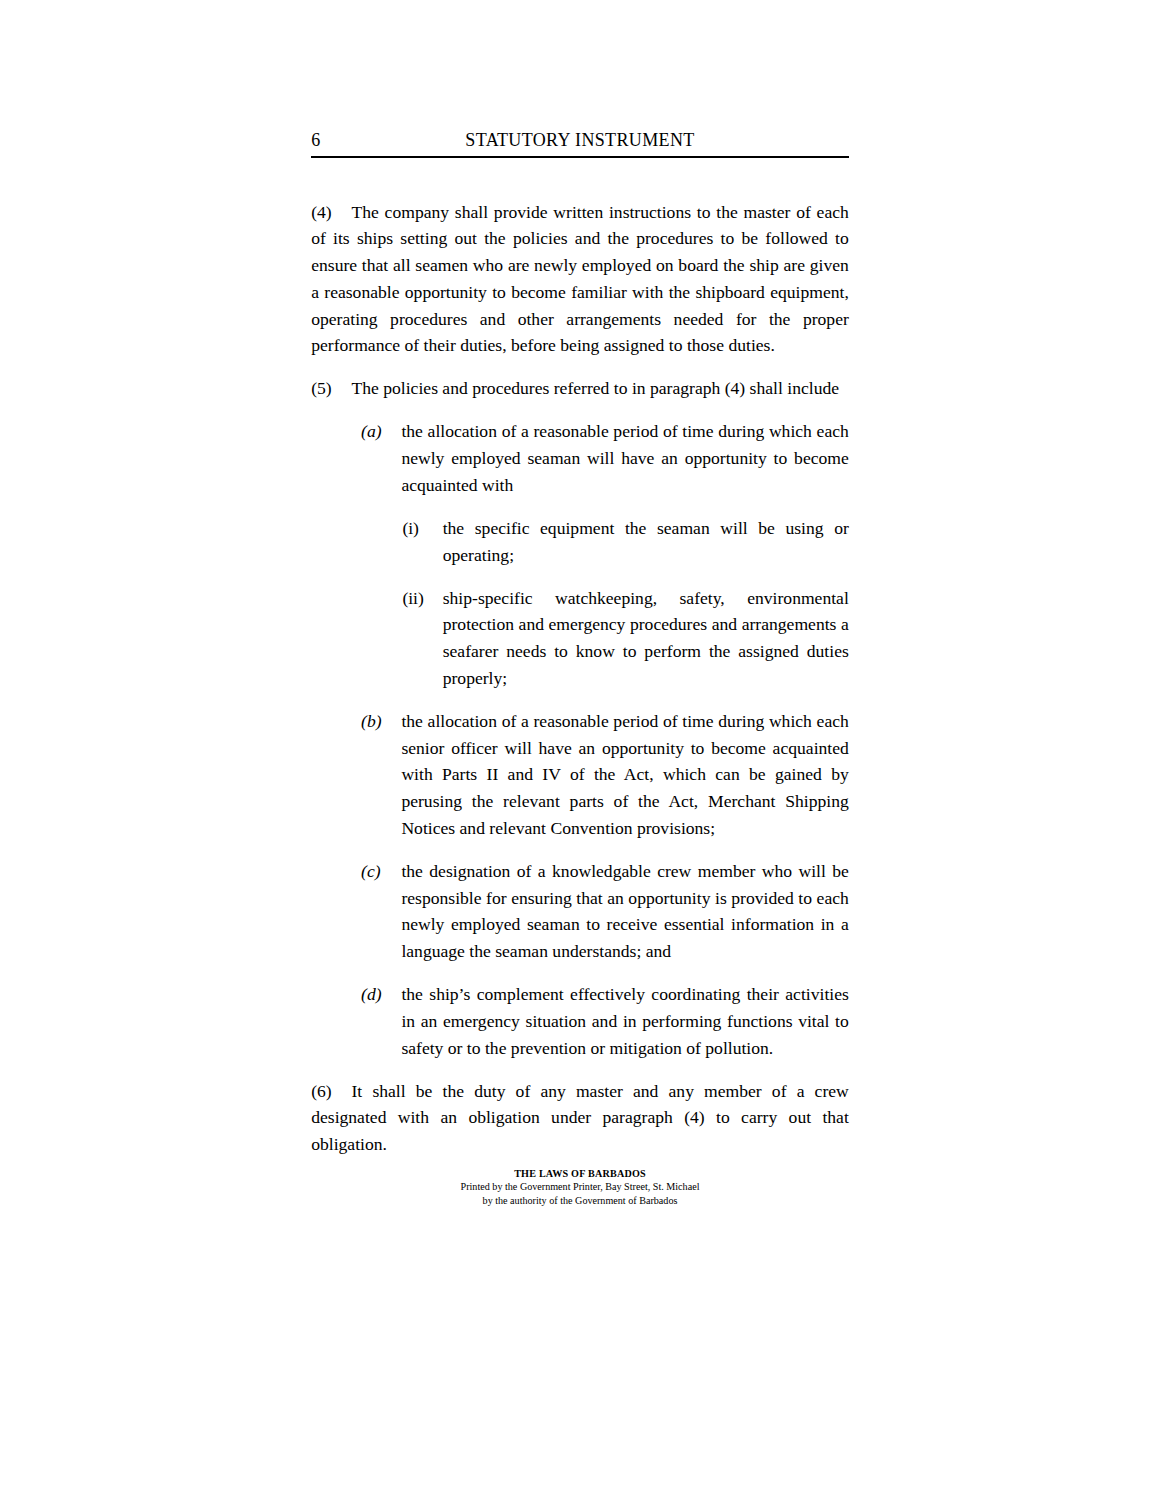6
STATUTORY INSTRUMENT
(4) The company shall provide written instructions to the master of each of its ships setting out the policies and the procedures to be followed to ensure that all seamen who are newly employed on board the ship are given a reasonable opportunity to become familiar with the shipboard equipment, operating procedures and other arrangements needed for the proper performance of their duties, before being assigned to those duties.
(5) The policies and procedures referred to in paragraph (4) shall include
(a) the allocation of a reasonable period of time during which each newly employed seaman will have an opportunity to become acquainted with
(i) the specific equipment the seaman will be using or operating;
(ii) ship-specific watchkeeping, safety, environmental protection and emergency procedures and arrangements a seafarer needs to know to perform the assigned duties properly;
(b) the allocation of a reasonable period of time during which each senior officer will have an opportunity to become acquainted with Parts II and IV of the Act, which can be gained by perusing the relevant parts of the Act, Merchant Shipping Notices and relevant Convention provisions;
(c) the designation of a knowledgable crew member who will be responsible for ensuring that an opportunity is provided to each newly employed seaman to receive essential information in a language the seaman understands; and
(d) the ship’s complement effectively coordinating their activities in an emergency situation and in performing functions vital to safety or to the prevention or mitigation of pollution.
(6) It shall be the duty of any master and any member of a crew designated with an obligation under paragraph (4) to carry out that obligation.
THE LAWS OF BARBADOS
Printed by the Government Printer, Bay Street, St. Michael
by the authority of the Government of Barbados